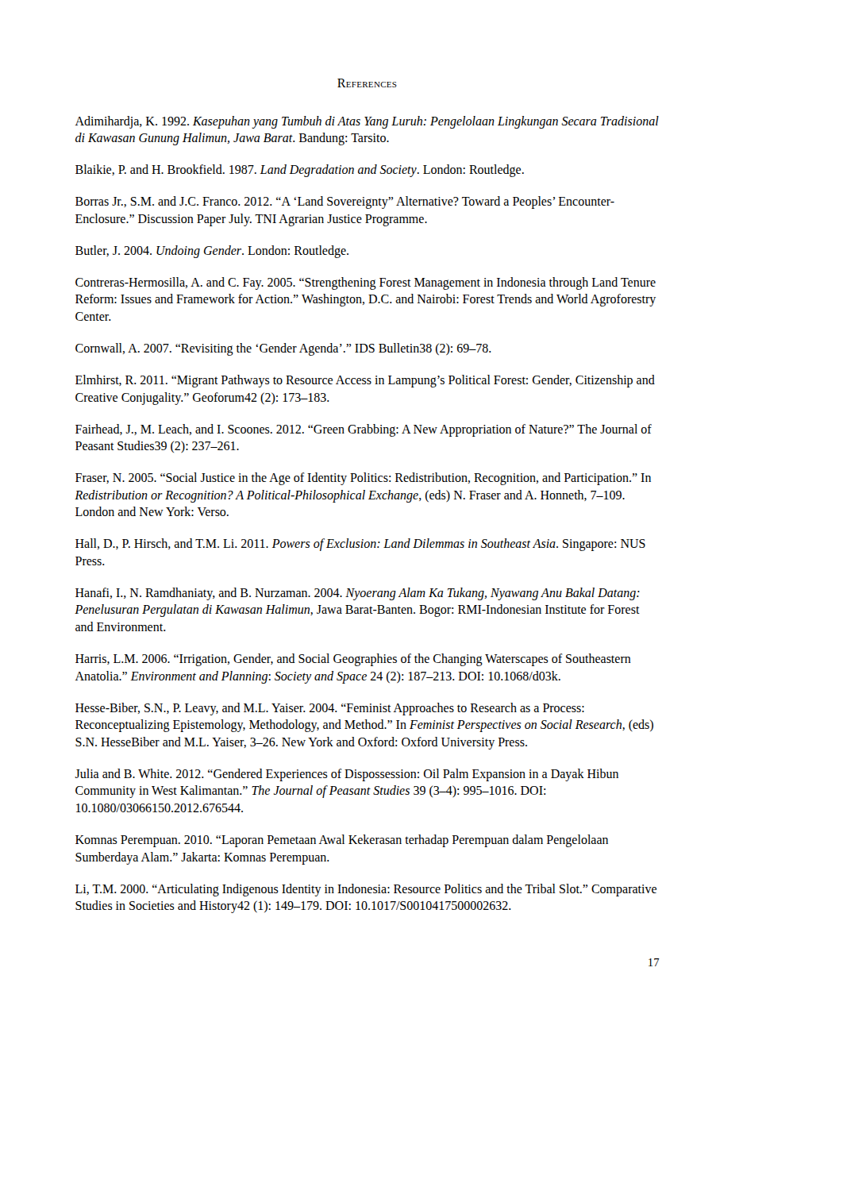References
Adimihardja, K. 1992. Kasepuhan yang Tumbuh di Atas Yang Luruh: Pengelolaan Lingkungan Secara Tradisional di Kawasan Gunung Halimun, Jawa Barat. Bandung: Tarsito.
Blaikie, P. and H. Brookfield. 1987. Land Degradation and Society. London: Routledge.
Borras Jr., S.M. and J.C. Franco. 2012. “A ‘Land Sovereignty” Alternative? Toward a Peoples’ Encounter-Enclosure.” Discussion Paper July. TNI Agrarian Justice Programme.
Butler, J. 2004. Undoing Gender. London: Routledge.
Contreras-Hermosilla, A. and C. Fay. 2005. “Strengthening Forest Management in Indonesia through Land Tenure Reform: Issues and Framework for Action.” Washington, D.C. and Nairobi: Forest Trends and World Agroforestry Center.
Cornwall, A. 2007. “Revisiting the ‘Gender Agenda’.” IDS Bulletin38 (2): 69–78.
Elmhirst, R. 2011. “Migrant Pathways to Resource Access in Lampung’s Political Forest: Gender, Citizenship and Creative Conjugality.” Geoforum42 (2): 173–183.
Fairhead, J., M. Leach, and I. Scoones. 2012. “Green Grabbing: A New Appropriation of Nature?” The Journal of Peasant Studies39 (2): 237–261.
Fraser, N. 2005. “Social Justice in the Age of Identity Politics: Redistribution, Recognition, and Participation.” In Redistribution or Recognition? A Political-Philosophical Exchange, (eds) N. Fraser and A. Honneth, 7–109. London and New York: Verso.
Hall, D., P. Hirsch, and T.M. Li. 2011. Powers of Exclusion: Land Dilemmas in Southeast Asia. Singapore: NUS Press.
Hanafi, I., N. Ramdhaniaty, and B. Nurzaman. 2004. Nyoerang Alam Ka Tukang, Nyawang Anu Bakal Datang: Penelusuran Pergulatan di Kawasan Halimun, Jawa Barat-Banten. Bogor: RMI-Indonesian Institute for Forest and Environment.
Harris, L.M. 2006. “Irrigation, Gender, and Social Geographies of the Changing Waterscapes of Southeastern Anatolia.” Environment and Planning: Society and Space 24 (2): 187–213. DOI: 10.1068/d03k.
Hesse-Biber, S.N., P. Leavy, and M.L. Yaiser. 2004. “Feminist Approaches to Research as a Process: Reconceptualizing Epistemology, Methodology, and Method.” In Feminist Perspectives on Social Research, (eds) S.N. HesseBiber and M.L. Yaiser, 3–26. New York and Oxford: Oxford University Press.
Julia and B. White. 2012. “Gendered Experiences of Dispossession: Oil Palm Expansion in a Dayak Hibun Community in West Kalimantan.” The Journal of Peasant Studies 39 (3–4): 995–1016. DOI: 10.1080/03066150.2012.676544.
Komnas Perempuan. 2010. “Laporan Pemetaan Awal Kekerasan terhadap Perempuan dalam Pengelolaan Sumberdaya Alam.” Jakarta: Komnas Perempuan.
Li, T.M. 2000. “Articulating Indigenous Identity in Indonesia: Resource Politics and the Tribal Slot.” Comparative Studies in Societies and History42 (1): 149–179. DOI: 10.1017/S0010417500002632.
17